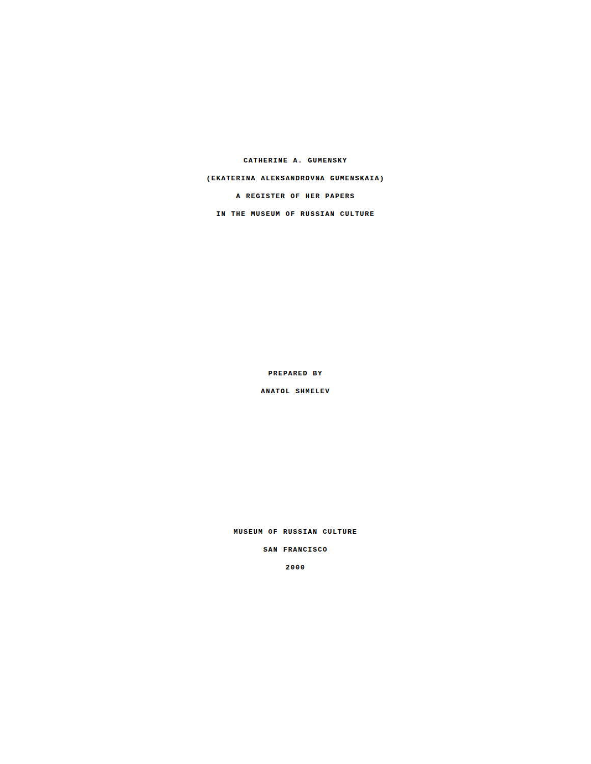CATHERINE A. GUMENSKY
(EKATERINA ALEKSANDROVNA GUMENSKAIA)
A REGISTER OF HER PAPERS
IN THE MUSEUM OF RUSSIAN CULTURE
PREPARED BY
ANATOL SHMELEV
MUSEUM OF RUSSIAN CULTURE
SAN FRANCISCO
2000